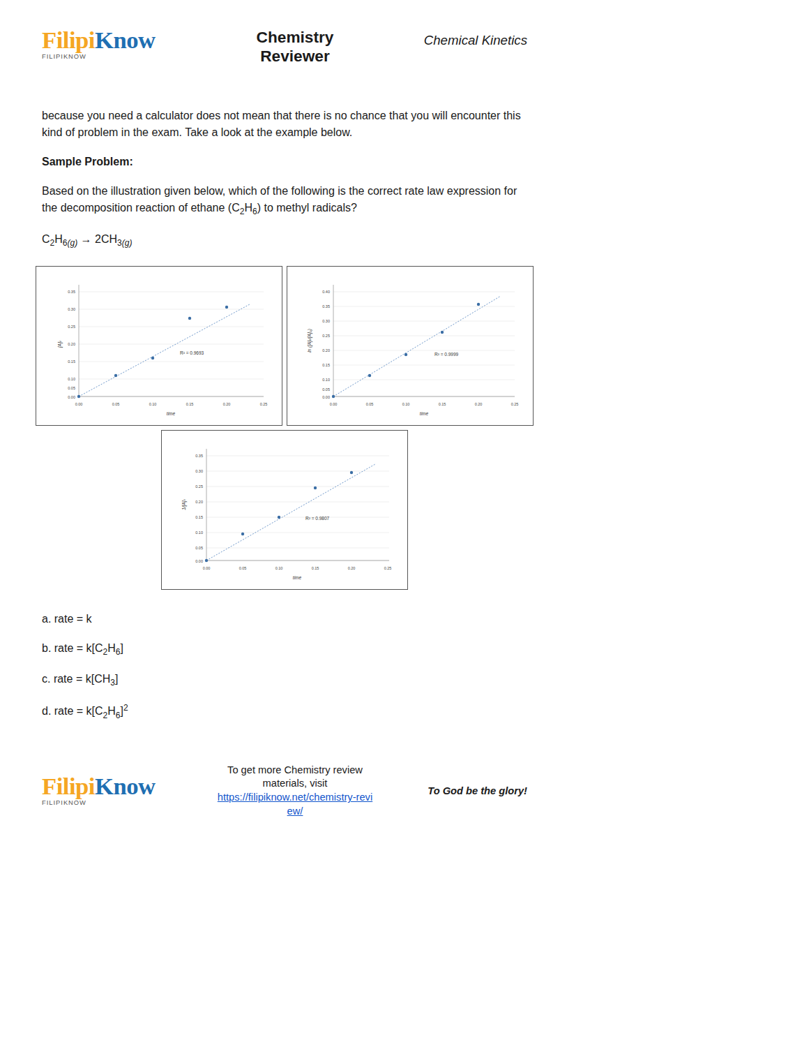FilipiKnow
FILIPIKNOW
Chemistry
Reviewer
Chemical Kinetics
because you need a calculator does not mean that there is no chance that you will encounter this kind of problem in the exam. Take a look at the example below.
Sample Problem:
Based on the illustration given below, which of the following is the correct rate law expression for the decomposition reaction of ethane (C2H6) to methyl radicals?
C2H6(g) → 2CH3(g)
0.35 0.30 0.25 0.20 0.15 0.10 0.05 0.00 0.00 0.05 0.10 0.15 0.20 0.25 time [A]ₜ R² = 0.9693
0.40 0.35 0.30 0.25 0.20 0.15 0.10 0.05 0.00 0.00 0.05 0.10 0.15 0.20 0.25 time ln ([A]ₜ/[A]₀) R² = 0.9999
0.35 0.30 0.25 0.20 0.15 0.10 0.05 0.00 0.00 0.05 0.10 0.15 0.20 0.25 time 1/[A]ₜ R² = 0.9807
a. rate = k
b. rate = k[C2H6]
c. rate = k[CH3]
d. rate = k[C2H6]2
FilipiKnow
FILIPIKNOW
To get more Chemistry review materials, visit
https://filipiknow.net/chemistry-review/
To God be the glory!